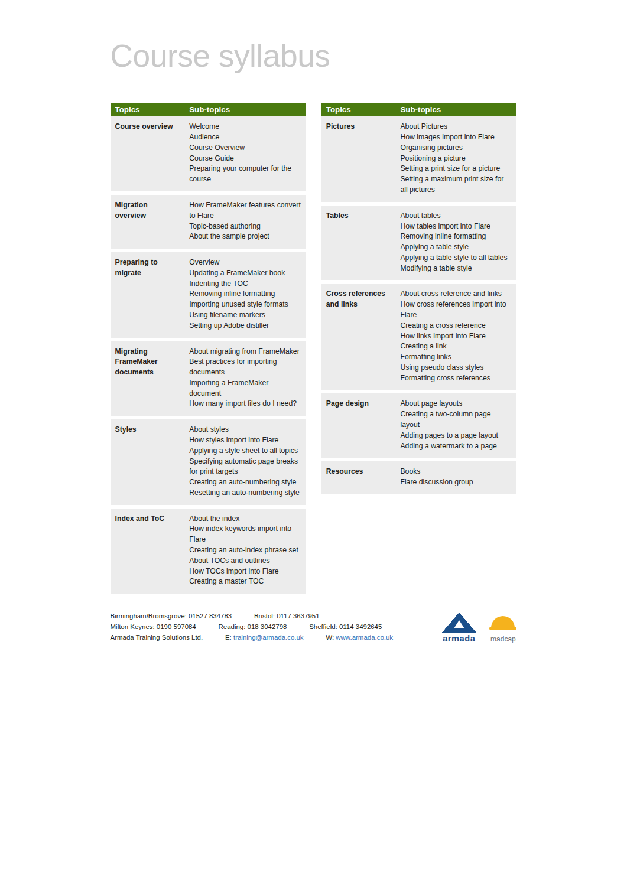Course syllabus
| Topics | Sub-topics |
| --- | --- |
| Course overview | Welcome Audience Course Overview Course Guide Preparing your computer for the course |
| Migration overview | How FrameMaker features convert to Flare Topic-based authoring About the sample project |
| Preparing to migrate | Overview Updating a FrameMaker book Indenting the TOC Removing inline formatting Importing unused style formats Using filename markers Setting up Adobe distiller |
| Migrating FrameMaker documents | About migrating from FrameMaker Best practices for importing documents Importing a FrameMaker document How many import files do I need? |
| Styles | About styles How styles import into Flare Applying a style sheet to all topics Specifying automatic page breaks for print targets Creating an auto-numbering style Resetting an auto-numbering style |
| Index and ToC | About the index How index keywords import into Flare Creating an auto-index phrase set About TOCs and outlines How TOCs import into Flare Creating a master TOC |
| Topics | Sub-topics |
| --- | --- |
| Pictures | About Pictures How images import into Flare Organising pictures Positioning a picture Setting a print size for a picture Setting a maximum print size for all pictures |
| Tables | About tables How tables import into Flare Removing inline formatting Applying a table style Applying a table style to all tables Modifying a table style |
| Cross references and links | About cross reference and links How cross references import into Flare Creating a cross reference How links import into Flare Creating a link Formatting links Using pseudo class styles Formatting cross references |
| Page design | About page layouts Creating a two-column page layout Adding pages to a page layout Adding a watermark to a page |
| Resources | Books Flare discussion group |
Birmingham/Bromsgrove: 01527 834783 Bristol: 0117 3637951
Milton Keynes: 0190 597084 Reading: 018 3042798 Sheffield: 0114 3492645
Armada Training Solutions Ltd. E: training@armada.co.uk W: www.armada.co.uk
armada
madcap